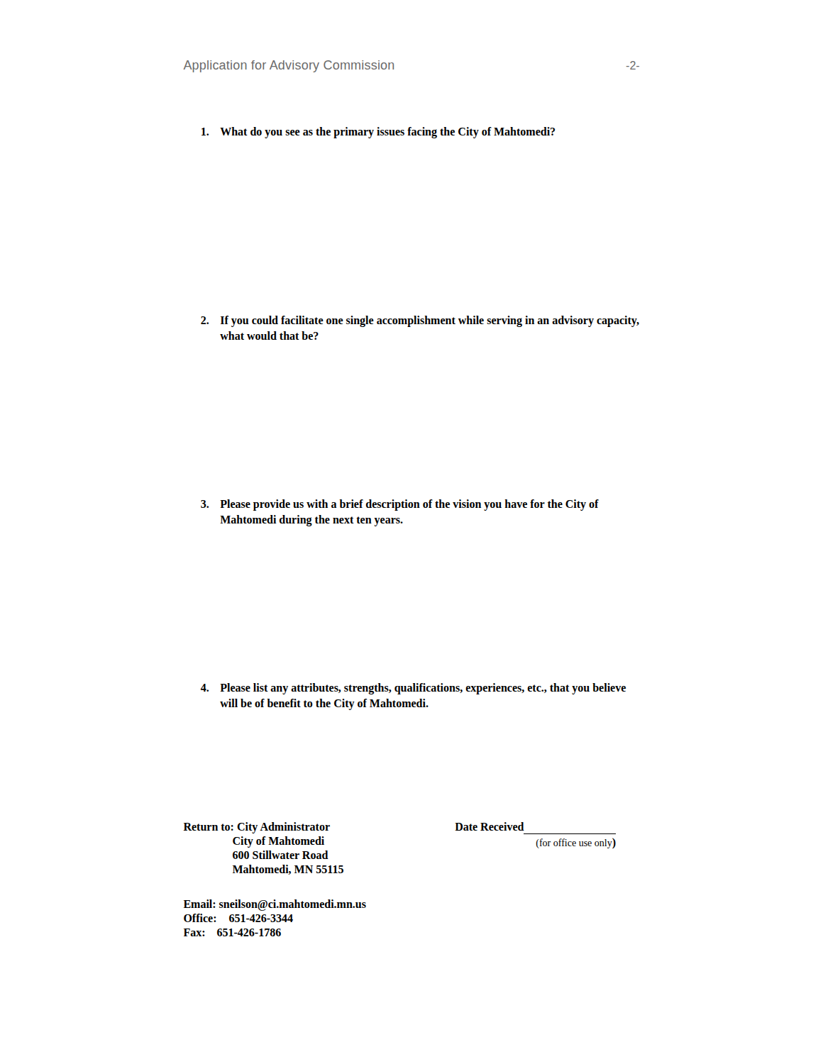Application for Advisory Commission -2-
What do you see as the primary issues facing the City of Mahtomedi?
If you could facilitate one single accomplishment while serving in an advisory capacity, what would that be?
Please provide us with a brief description of the vision you have for the City of Mahtomedi during the next ten years.
Please list any attributes, strengths, qualifications, experiences, etc., that you believe will be of benefit to the City of Mahtomedi.
Return to: City Administrator City of Mahtomedi 600 Stillwater Road Mahtomedi, MN 55115
Date Received
(for office use only)
Email: sneilson@ci.mahtomedi.mn.us Office: 651-426-3344 Fax: 651-426-1786